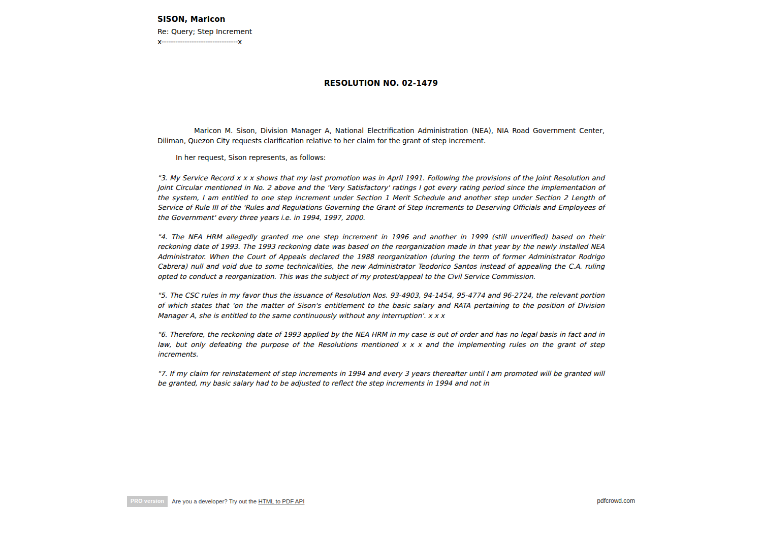SISON, Maricon
Re: Query; Step Increment
x---------------------------------x
RESOLUTION NO. 02-1479
Maricon M. Sison, Division Manager A, National Electrification Administration (NEA), NIA Road Government Center, Diliman, Quezon City requests clarification relative to her claim for the grant of step increment.
In her request, Sison represents, as follows:
"3. My Service Record x x x shows that my last promotion was in April 1991. Following the provisions of the Joint Resolution and Joint Circular mentioned in No. 2 above and the 'Very Satisfactory' ratings I got every rating period since the implementation of the system, I am entitled to one step increment under Section 1 Merit Schedule and another step under Section 2 Length of Service of Rule III of the 'Rules and Regulations Governing the Grant of Step Increments to Deserving Officials and Employees of the Government' every three years i.e. in 1994, 1997, 2000.
"4. The NEA HRM allegedly granted me one step increment in 1996 and another in 1999 (still unverified) based on their reckoning date of 1993. The 1993 reckoning date was based on the reorganization made in that year by the newly installed NEA Administrator. When the Court of Appeals declared the 1988 reorganization (during the term of former Administrator Rodrigo Cabrera) null and void due to some technicalities, the new Administrator Teodorico Santos instead of appealing the C.A. ruling opted to conduct a reorganization. This was the subject of my protest/appeal to the Civil Service Commission.
"5. The CSC rules in my favor thus the issuance of Resolution Nos. 93-4903, 94-1454, 95-4774 and 96-2724, the relevant portion of which states that 'on the matter of Sison's entitlement to the basic salary and RATA pertaining to the position of Division Manager A, she is entitled to the same continuously without any interruption'. x x x
"6. Therefore, the reckoning date of 1993 applied by the NEA HRM in my case is out of order and has no legal basis in fact and in law, but only defeating the purpose of the Resolutions mentioned x x x and the implementing rules on the grant of step increments.
"7. If my claim for reinstatement of step increments in 1994 and every 3 years thereafter until I am promoted will be granted will be granted, my basic salary had to be adjusted to reflect the step increments in 1994 and not in
PRO version Are you a developer? Try out the HTML to PDF API
pdfcrowd.com